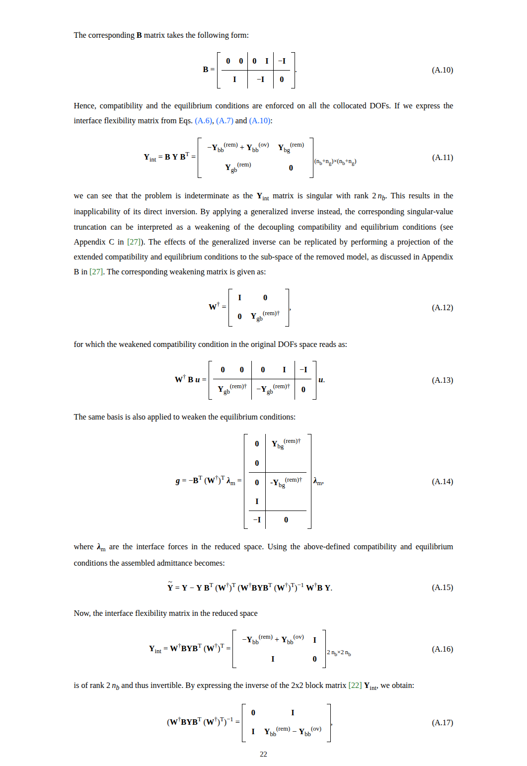The corresponding B matrix takes the following form:
B =
| 0 | 0 | 0 | I | − I |
| I | − I | 0 |
.
(A.10)
Hence, compatibility and the equilibrium conditions are enforced on all the collocated DOFs. If we express the interface flexibility matrix from Eqs. (A.6), (A.7) and (A.10):
Yint = B Y BT =
| − Y bb (rem) + Y bb (ov) | Y bg (rem) |
| Y gb (rem) | 0 |
(nb+ng)×(nb+ng)
(A.11)
we can see that the problem is indeterminate as the Yint matrix is singular with rank 2 nb. This results in the inapplicability of its direct inversion. By applying a generalized inverse instead, the corresponding singular-value truncation can be interpreted as a weakening of the decoupling compatibility and equilibrium conditions (see Appendix C in [27]). The effects of the generalized inverse can be replicated by performing a projection of the extended compatibility and equilibrium conditions to the sub-space of the removed model, as discussed in Appendix B in [27]. The corresponding weakening matrix is given as:
W† =
| I | 0 |
| 0 | Y gb (rem)† |
,
(A.12)
for which the weakened compatibility condition in the original DOFs space reads as:
W† B u =
| 0 | 0 | 0 | I | − I |
| Y gb (rem)† | − Y gb (rem)† | 0 |
u.
(A.13)
The same basis is also applied to weaken the equilibrium conditions:
g = −BT (W†)T λm =
| 0 | Y bg (rem)† |
| 0 | |
| 0 | - Y bg (rem)† |
| I | |
| − I | 0 |
λm,
(A.14)
where λm are the interface forces in the reduced space. Using the above-defined compatibility and equilibrium conditions the assembled admittance becomes:
~Y = Y − Y BT (W†)T (W†BYBT (W†)T)−1 W†B Y.
(A.15)
Now, the interface flexibility matrix in the reduced space
Yint = W†BYBT (W†)T =
| − Y bb (rem) + Y bb (ov) | I |
| I | 0 |
2 nb×2 nb
(A.16)
is of rank 2 nb and thus invertible. By expressing the inverse of the 2x2 block matrix [22] Yint, we obtain:
(W†BYBT (W†)T)−1 =
| 0 | I |
| I | Y bb (rem) − Y bb (ov) |
,
(A.17)
22